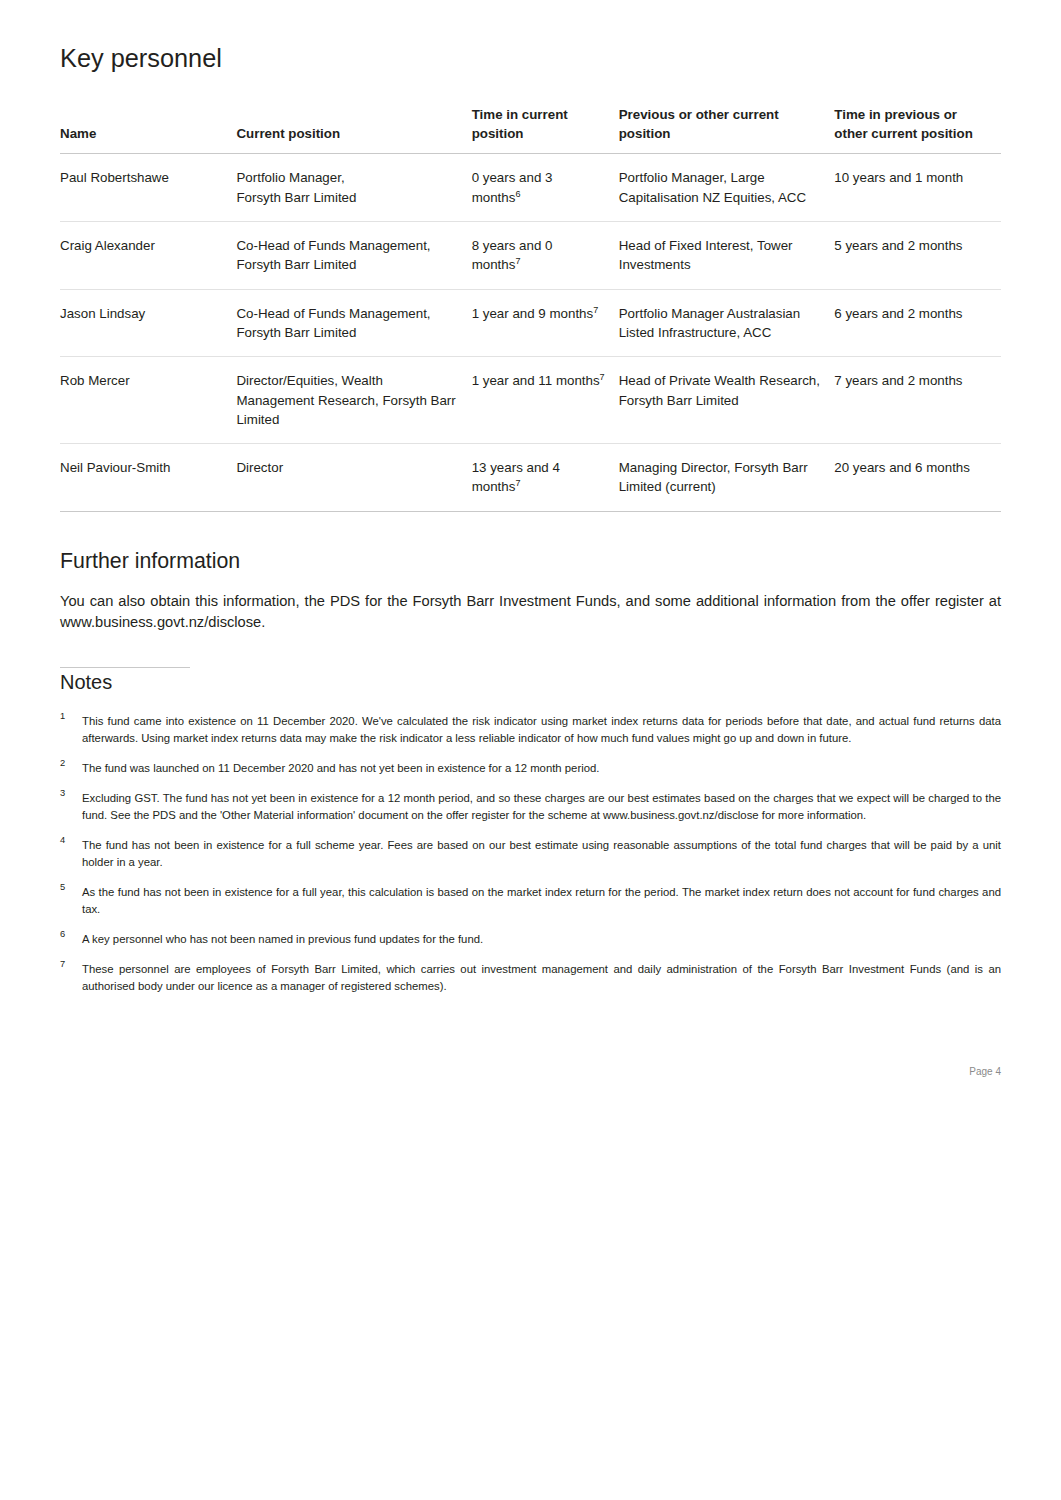Key personnel
| Name | Current position | Time in current position | Previous or other current position | Time in previous or other current position |
| --- | --- | --- | --- | --- |
| Paul Robertshawe | Portfolio Manager, Forsyth Barr Limited | 0 years and 3 months 6 | Portfolio Manager, Large Capitalisation NZ Equities, ACC | 10 years and 1 month |
| Craig Alexander | Co-Head of Funds Management, Forsyth Barr Limited | 8 years and 0 months 7 | Head of Fixed Interest, Tower Investments | 5 years and 2 months |
| Jason Lindsay | Co-Head of Funds Management, Forsyth Barr Limited | 1 year and 9 months 7 | Portfolio Manager Australasian Listed Infrastructure, ACC | 6 years and 2 months |
| Rob Mercer | Director/Equities, Wealth Management Research, Forsyth Barr Limited | 1 year and 11 months 7 | Head of Private Wealth Research, Forsyth Barr Limited | 7 years and 2 months |
| Neil Paviour-Smith | Director | 13 years and 4 months 7 | Managing Director, Forsyth Barr Limited (current) | 20 years and 6 months |
Further information
You can also obtain this information, the PDS for the Forsyth Barr Investment Funds, and some additional information from the offer register at www.business.govt.nz/disclose.
Notes
This fund came into existence on 11 December 2020. We've calculated the risk indicator using market index returns data for periods before that date, and actual fund returns data afterwards. Using market index returns data may make the risk indicator a less reliable indicator of how much fund values might go up and down in future.
The fund was launched on 11 December 2020 and has not yet been in existence for a 12 month period.
Excluding GST. The fund has not yet been in existence for a 12 month period, and so these charges are our best estimates based on the charges that we expect will be charged to the fund. See the PDS and the 'Other Material information' document on the offer register for the scheme at www.business.govt.nz/disclose for more information.
The fund has not been in existence for a full scheme year. Fees are based on our best estimate using reasonable assumptions of the total fund charges that will be paid by a unit holder in a year.
As the fund has not been in existence for a full year, this calculation is based on the market index return for the period. The market index return does not account for fund charges and tax.
A key personnel who has not been named in previous fund updates for the fund.
These personnel are employees of Forsyth Barr Limited, which carries out investment management and daily administration of the Forsyth Barr Investment Funds (and is an authorised body under our licence as a manager of registered schemes).
Page 4